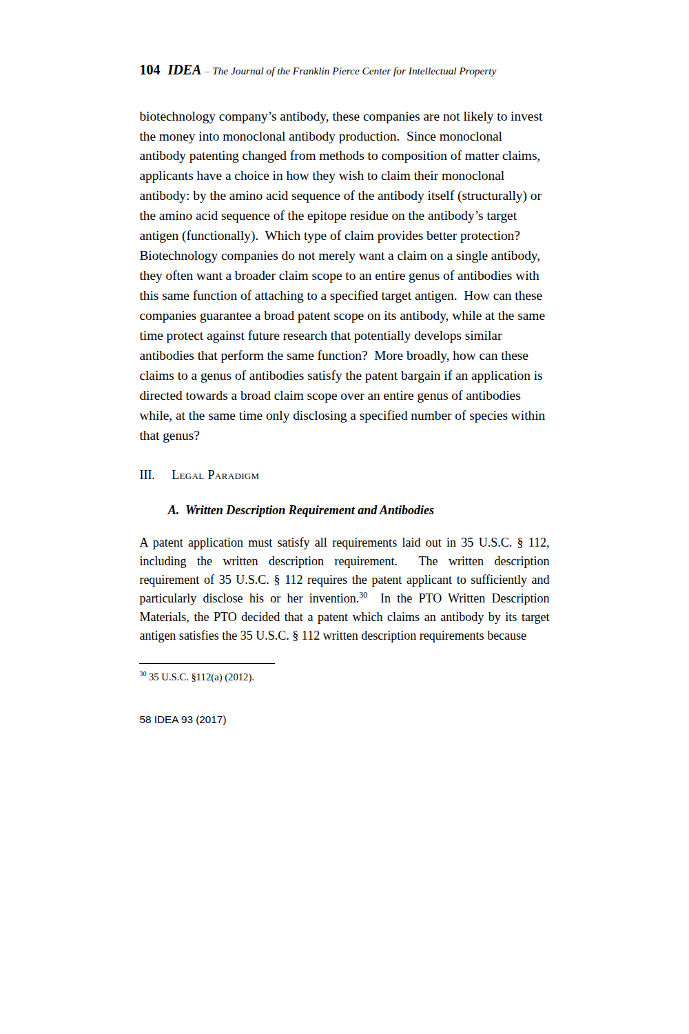104 IDEA – The Journal of the Franklin Pierce Center for Intellectual Property
biotechnology company’s antibody, these companies are not likely to invest the money into monoclonal antibody production. Since monoclonal antibody patenting changed from methods to composition of matter claims, applicants have a choice in how they wish to claim their monoclonal antibody: by the amino acid sequence of the antibody itself (structurally) or the amino acid sequence of the epitope residue on the antibody’s target antigen (functionally). Which type of claim provides better protection? Biotechnology companies do not merely want a claim on a single antibody, they often want a broader claim scope to an entire genus of antibodies with this same function of attaching to a specified target antigen. How can these companies guarantee a broad patent scope on its antibody, while at the same time protect against future research that potentially develops similar antibodies that perform the same function? More broadly, how can these claims to a genus of antibodies satisfy the patent bargain if an application is directed towards a broad claim scope over an entire genus of antibodies while, at the same time only disclosing a specified number of species within that genus?
III. Legal Paradigm
A. Written Description Requirement and Antibodies
A patent application must satisfy all requirements laid out in 35 U.S.C. § 112, including the written description requirement. The written description requirement of 35 U.S.C. § 112 requires the patent applicant to sufficiently and particularly disclose his or her invention.30 In the PTO Written Description Materials, the PTO decided that a patent which claims an antibody by its target antigen satisfies the 35 U.S.C. § 112 written description requirements because
30 35 U.S.C. §112(a) (2012).
58 IDEA 93 (2017)